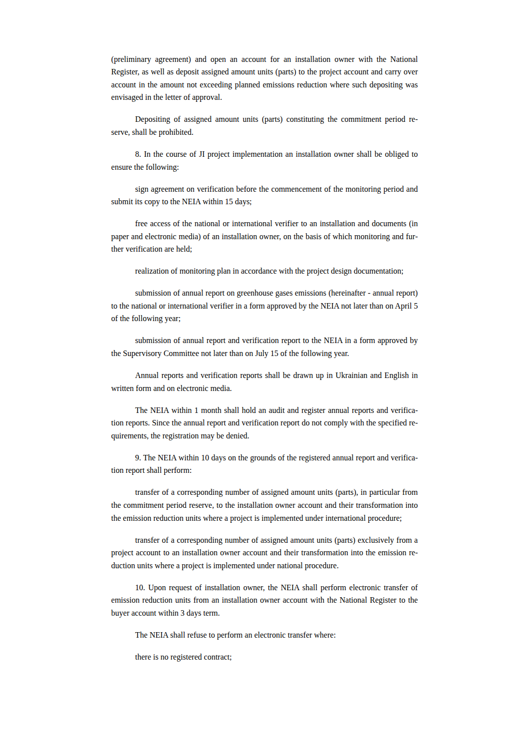(preliminary agreement) and open an account for an installation owner with the National Register, as well as deposit assigned amount units (parts) to the project account and carry over account in the amount not exceeding planned emissions reduction where such depositing was envisaged in the letter of approval.
Depositing of assigned amount units (parts) constituting the commitment period reserve, shall be prohibited.
8. In the course of JI project implementation an installation owner shall be obliged to ensure the following:
sign agreement on verification before the commencement of the monitoring period and submit its copy to the NEIA within 15 days;
free access of the national or international verifier to an installation and documents (in paper and electronic media) of an installation owner, on the basis of which monitoring and further verification are held;
realization of monitoring plan in accordance with the project design documentation;
submission of annual report on greenhouse gases emissions (hereinafter - annual report) to the national or international verifier in a form approved by the NEIA not later than on April 5 of the following year;
submission of annual report and verification report to the NEIA in a form approved by the Supervisory Committee not later than on July 15 of the following year.
Annual reports and verification reports shall be drawn up in Ukrainian and English in written form and on electronic media.
The NEIA within 1 month shall hold an audit and register annual reports and verification reports. Since the annual report and verification report do not comply with the specified requirements, the registration may be denied.
9. The NEIA within 10 days on the grounds of the registered annual report and verification report shall perform:
transfer of a corresponding number of assigned amount units (parts), in particular from the commitment period reserve, to the installation owner account and their transformation into the emission reduction units where a project is implemented under international procedure;
transfer of a corresponding number of assigned amount units (parts) exclusively from a project account to an installation owner account and their transformation into the emission reduction units where a project is implemented under national procedure.
10. Upon request of installation owner, the NEIA shall perform electronic transfer of emission reduction units from an installation owner account with the National Register to the buyer account within 3 days term.
The NEIA shall refuse to perform an electronic transfer where:
there is no registered contract;